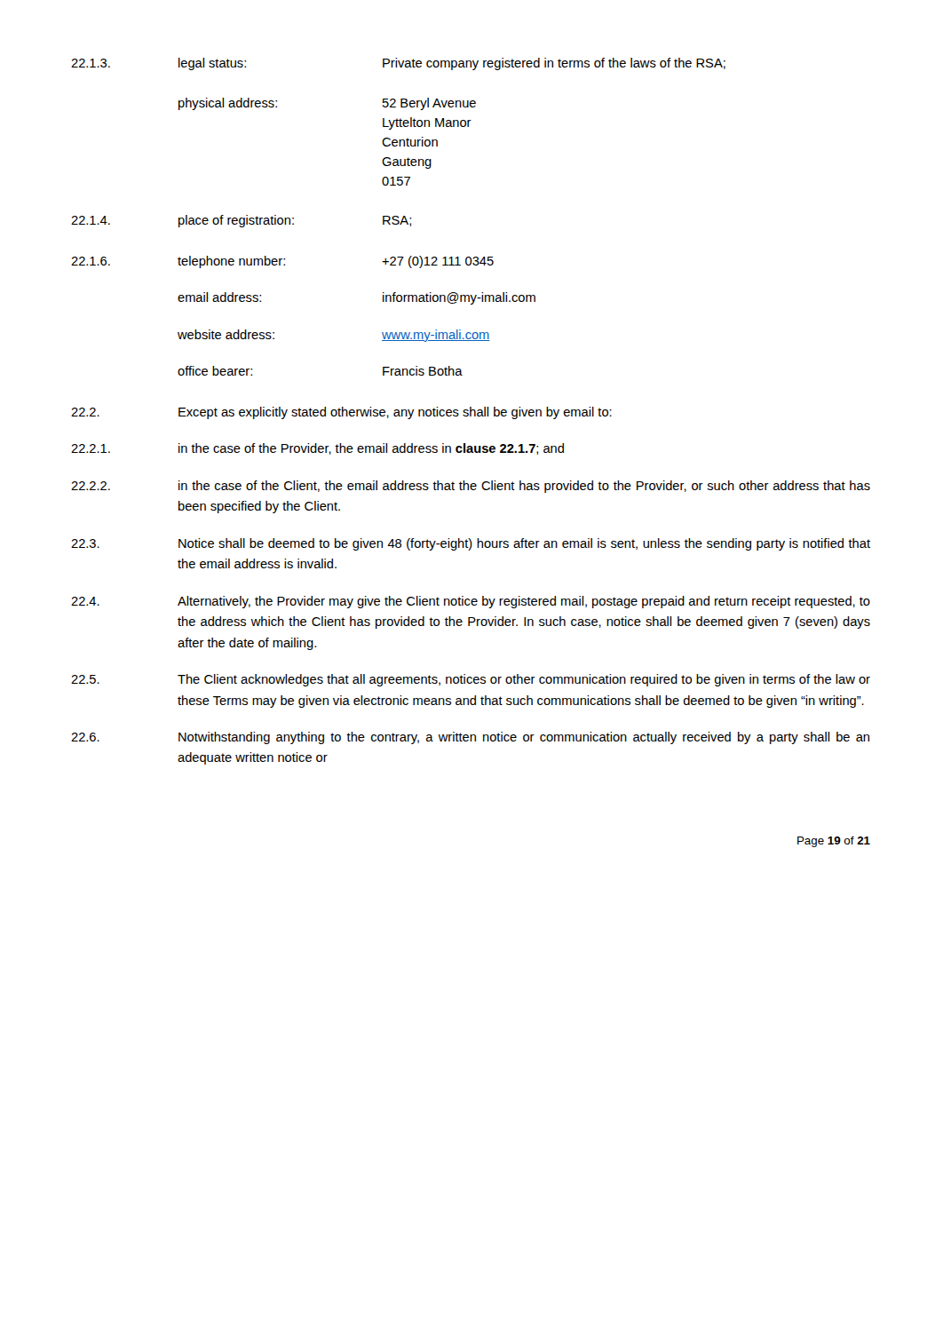22.1.3.
legal status:
Private company registered in terms of the laws of the RSA;
physical address:
52 Beryl Avenue
Lyttelton Manor
Centurion
Gauteng
0157
22.1.4.
place of registration:
RSA;
22.1.6.
telephone number:
+27 (0)12 111 0345
email address:
information@my-imali.com
website address:
www.my-imali.com
office bearer:
Francis Botha
22.2.
Except as explicitly stated otherwise, any notices shall be given by email to:
22.2.1.
in the case of the Provider, the email address in clause 22.1.7; and
22.2.2.
in the case of the Client, the email address that the Client has provided to the Provider, or such other address that has been specified by the Client.
22.3.
Notice shall be deemed to be given 48 (forty-eight) hours after an email is sent, unless the sending party is notified that the email address is invalid.
22.4.
Alternatively, the Provider may give the Client notice by registered mail, postage prepaid and return receipt requested, to the address which the Client has provided to the Provider. In such case, notice shall be deemed given 7 (seven) days after the date of mailing.
22.5.
The Client acknowledges that all agreements, notices or other communication required to be given in terms of the law or these Terms may be given via electronic means and that such communications shall be deemed to be given “in writing”.
22.6.
Notwithstanding anything to the contrary, a written notice or communication actually received by a party shall be an adequate written notice or
Page 19 of 21